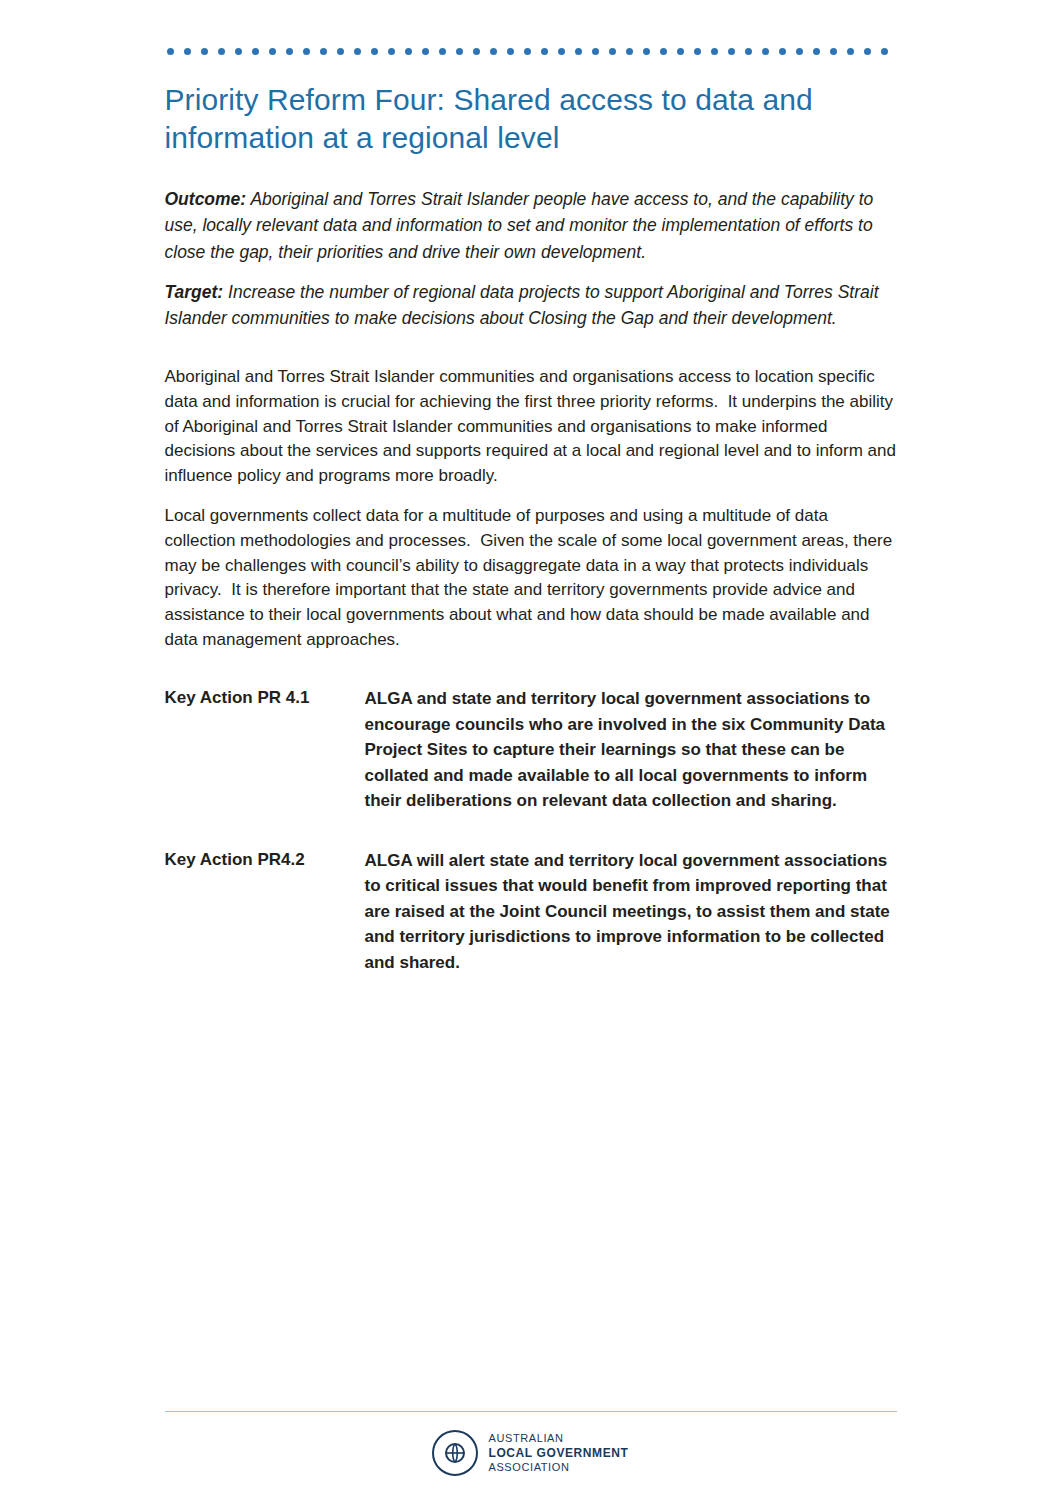Priority Reform Four: Shared access to data and information at a regional level
Outcome: Aboriginal and Torres Strait Islander people have access to, and the capability to use, locally relevant data and information to set and monitor the implementation of efforts to close the gap, their priorities and drive their own development.
Target: Increase the number of regional data projects to support Aboriginal and Torres Strait Islander communities to make decisions about Closing the Gap and their development.
Aboriginal and Torres Strait Islander communities and organisations access to location specific data and information is crucial for achieving the first three priority reforms. It underpins the ability of Aboriginal and Torres Strait Islander communities and organisations to make informed decisions about the services and supports required at a local and regional level and to inform and influence policy and programs more broadly.
Local governments collect data for a multitude of purposes and using a multitude of data collection methodologies and processes. Given the scale of some local government areas, there may be challenges with council’s ability to disaggregate data in a way that protects individuals privacy. It is therefore important that the state and territory governments provide advice and assistance to their local governments about what and how data should be made available and data management approaches.
Key Action PR 4.1
ALGA and state and territory local government associations to encourage councils who are involved in the six Community Data Project Sites to capture their learnings so that these can be collated and made available to all local governments to inform their deliberations on relevant data collection and sharing.
Key Action PR4.2
ALGA will alert state and territory local government associations to critical issues that would benefit from improved reporting that are raised at the Joint Council meetings, to assist them and state and territory jurisdictions to improve information to be collected and shared.
Australian
Local Government
Association